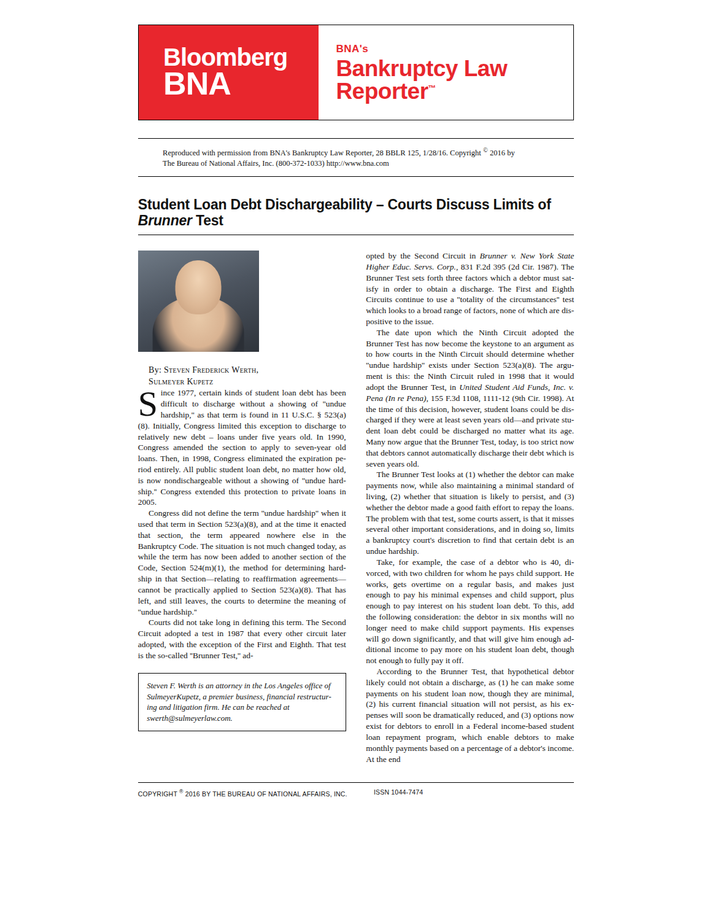Bloomberg
BNA
BNA's
Bankruptcy Law Reporter™
Reproduced with permission from BNA's Bankruptcy Law Reporter, 28 BBLR 125, 1/28/16. Copyright © 2016 by
The Bureau of National Affairs, Inc. (800-372-1033) http://www.bna.com
Student Loan Debt Dischargeability – Courts Discuss Limits of Brunner Test
By: Steven Frederick Werth,
Sulmeyer Kupetz
Since 1977, certain kinds of student loan debt has been difficult to discharge without a showing of ''undue hardship,'' as that term is found in 11 U.S.C. § 523(a)(8). Initially, Congress limited this exception to discharge to relatively new debt – loans under five years old. In 1990, Congress amended the section to apply to seven-year old loans. Then, in 1998, Congress eliminated the expiration period entirely. All public student loan debt, no matter how old, is now nondischargeable without a showing of ''undue hardship.'' Congress extended this protection to private loans in 2005.
Congress did not define the term ''undue hardship'' when it used that term in Section 523(a)(8), and at the time it enacted that section, the term appeared nowhere else in the Bankruptcy Code. The situation is not much changed today, as while the term has now been added to another section of the Code, Section 524(m)(1), the method for determining hardship in that Section—relating to reaffirmation agreements—cannot be practically applied to Section 523(a)(8). That has left, and still leaves, the courts to determine the meaning of ''undue hardship.''
Courts did not take long in defining this term. The Second Circuit adopted a test in 1987 that every other circuit later adopted, with the exception of the First and Eighth. That test is the so-called ''Brunner Test,'' ad-
Steven F. Werth is an attorney in the Los Angeles office of SulmeyerKupetz, a premier business, financial restructuring and litigation firm. He can be reached at swerth@sulmeyerlaw.com.
opted by the Second Circuit in Brunner v. New York State Higher Educ. Servs. Corp., 831 F.2d 395 (2d Cir. 1987). The Brunner Test sets forth three factors which a debtor must satisfy in order to obtain a discharge. The First and Eighth Circuits continue to use a ''totality of the circumstances'' test which looks to a broad range of factors, none of which are dispositive to the issue.
The date upon which the Ninth Circuit adopted the Brunner Test has now become the keystone to an argument as to how courts in the Ninth Circuit should determine whether ''undue hardship'' exists under Section 523(a)(8). The argument is this: the Ninth Circuit ruled in 1998 that it would adopt the Brunner Test, in United Student Aid Funds, Inc. v. Pena (In re Pena), 155 F.3d 1108, 1111-12 (9th Cir. 1998). At the time of this decision, however, student loans could be discharged if they were at least seven years old—and private student loan debt could be discharged no matter what its age. Many now argue that the Brunner Test, today, is too strict now that debtors cannot automatically discharge their debt which is seven years old.
The Brunner Test looks at (1) whether the debtor can make payments now, while also maintaining a minimal standard of living, (2) whether that situation is likely to persist, and (3) whether the debtor made a good faith effort to repay the loans. The problem with that test, some courts assert, is that it misses several other important considerations, and in doing so, limits a bankruptcy court's discretion to find that certain debt is an undue hardship.
Take, for example, the case of a debtor who is 40, divorced, with two children for whom he pays child support. He works, gets overtime on a regular basis, and makes just enough to pay his minimal expenses and child support, plus enough to pay interest on his student loan debt. To this, add the following consideration: the debtor in six months will no longer need to make child support payments. His expenses will go down significantly, and that will give him enough additional income to pay more on his student loan debt, though not enough to fully pay it off.
According to the Brunner Test, that hypothetical debtor likely could not obtain a discharge, as (1) he can make some payments on his student loan now, though they are minimal, (2) his current financial situation will not persist, as his expenses will soon be dramatically reduced, and (3) options now exist for debtors to enroll in a Federal income-based student loan repayment program, which enable debtors to make monthly payments based on a percentage of a debtor's income. At the end
COPYRIGHT ® 2016 BY THE BUREAU OF NATIONAL AFFAIRS, INC.
ISSN 1044-7474